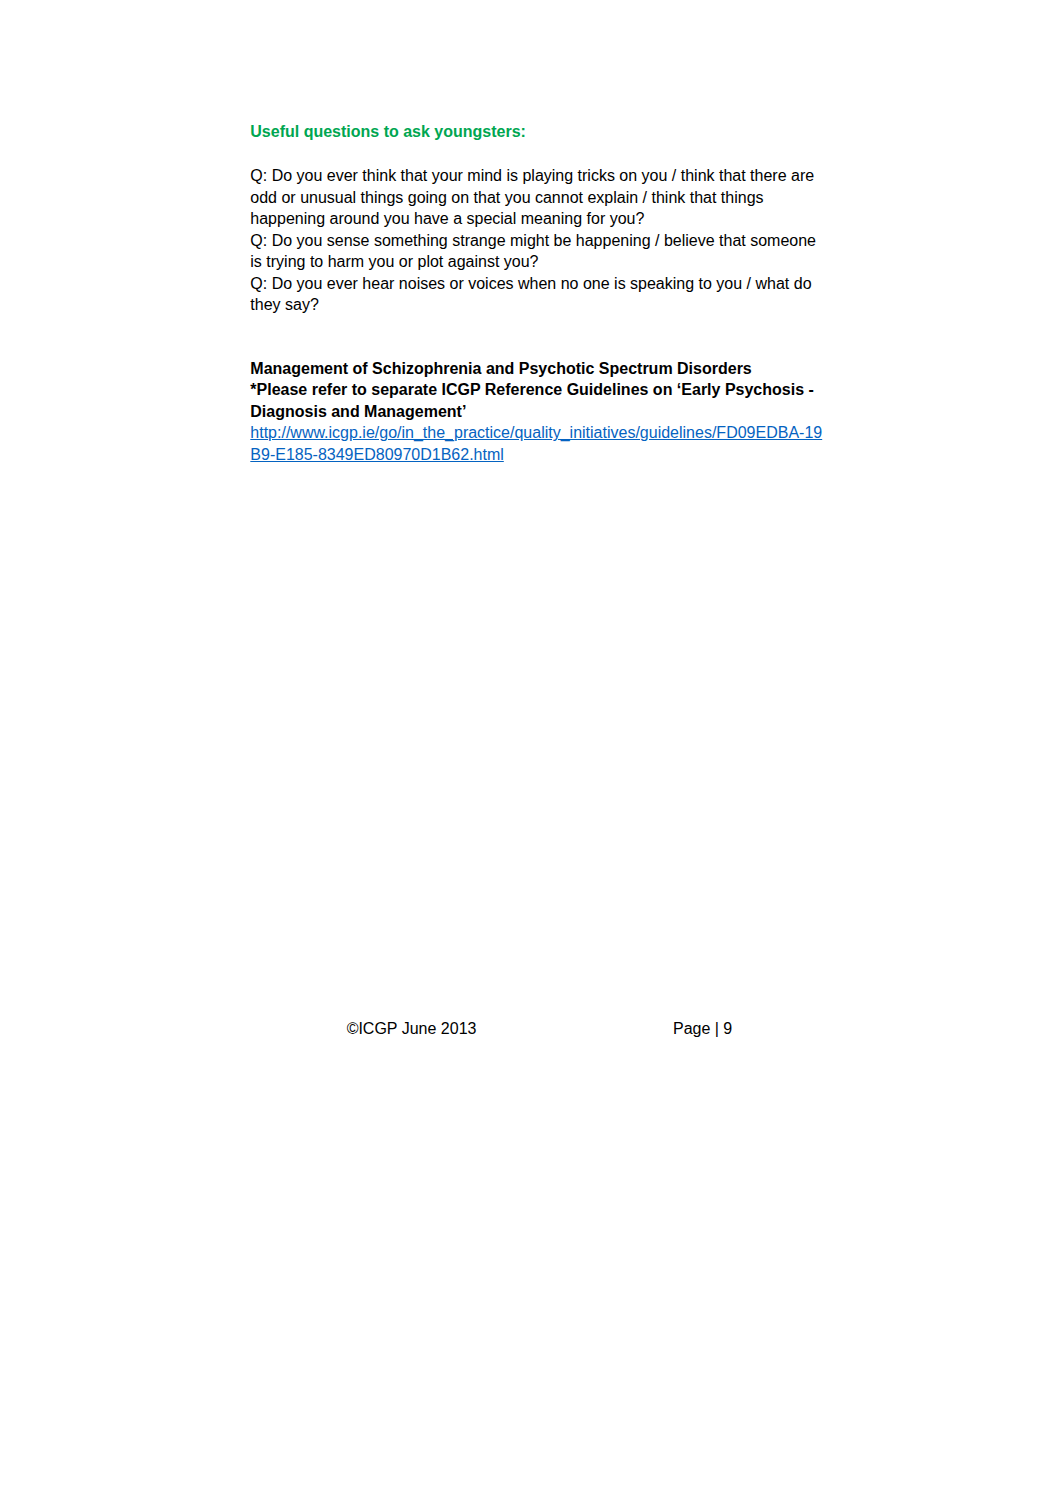Useful questions to ask youngsters:
Q: Do you ever think that your mind is playing tricks on you / think that there are odd or unusual things going on that you cannot explain / think that things happening around you have a special meaning for you?
Q: Do you sense something strange might be happening / believe that someone is trying to harm you or plot against you?
Q: Do you ever hear noises or voices when no one is speaking to you / what do they say?
Management of Schizophrenia and Psychotic Spectrum Disorders
*Please refer to separate ICGP Reference Guidelines on ‘Early Psychosis - Diagnosis and Management’
http://www.icgp.ie/go/in_the_practice/quality_initiatives/guidelines/FD09EDBA-19B9-E185-8349ED80970D1B62.html
©ICGP June 2013 Page | 9